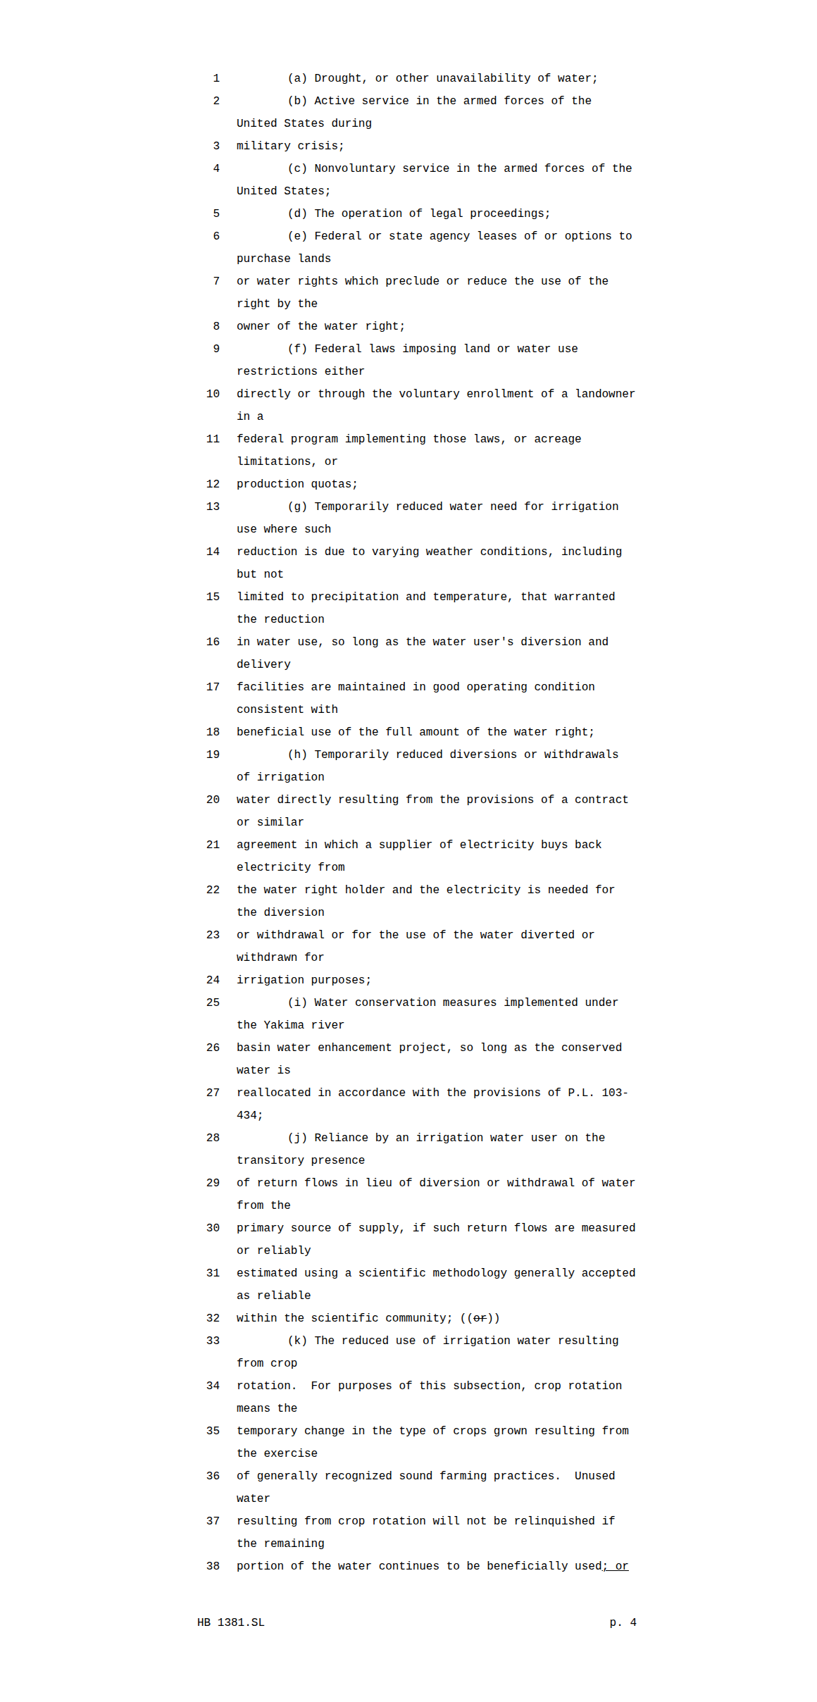(a) Drought, or other unavailability of water;
(b) Active service in the armed forces of the United States during
military crisis;
(c) Nonvoluntary service in the armed forces of the United States;
(d) The operation of legal proceedings;
(e) Federal or state agency leases of or options to purchase lands
or water rights which preclude or reduce the use of the right by the
owner of the water right;
(f) Federal laws imposing land or water use restrictions either
directly or through the voluntary enrollment of a landowner in a
federal program implementing those laws, or acreage limitations, or
production quotas;
(g) Temporarily reduced water need for irrigation use where such
reduction is due to varying weather conditions, including but not
limited to precipitation and temperature, that warranted the reduction
in water use, so long as the water user's diversion and delivery
facilities are maintained in good operating condition consistent with
beneficial use of the full amount of the water right;
(h) Temporarily reduced diversions or withdrawals of irrigation
water directly resulting from the provisions of a contract or similar
agreement in which a supplier of electricity buys back electricity from
the water right holder and the electricity is needed for the diversion
or withdrawal or for the use of the water diverted or withdrawn for
irrigation purposes;
(i) Water conservation measures implemented under the Yakima river
basin water enhancement project, so long as the conserved water is
reallocated in accordance with the provisions of P.L. 103-434;
(j) Reliance by an irrigation water user on the transitory presence
of return flows in lieu of diversion or withdrawal of water from the
primary source of supply, if such return flows are measured or reliably
estimated using a scientific methodology generally accepted as reliable
within the scientific community; ((or))
(k) The reduced use of irrigation water resulting from crop
rotation. For purposes of this subsection, crop rotation means the
temporary change in the type of crops grown resulting from the exercise
of generally recognized sound farming practices. Unused water
resulting from crop rotation will not be relinquished if the remaining
portion of the water continues to be beneficially used; or
HB 1381.SL p. 4